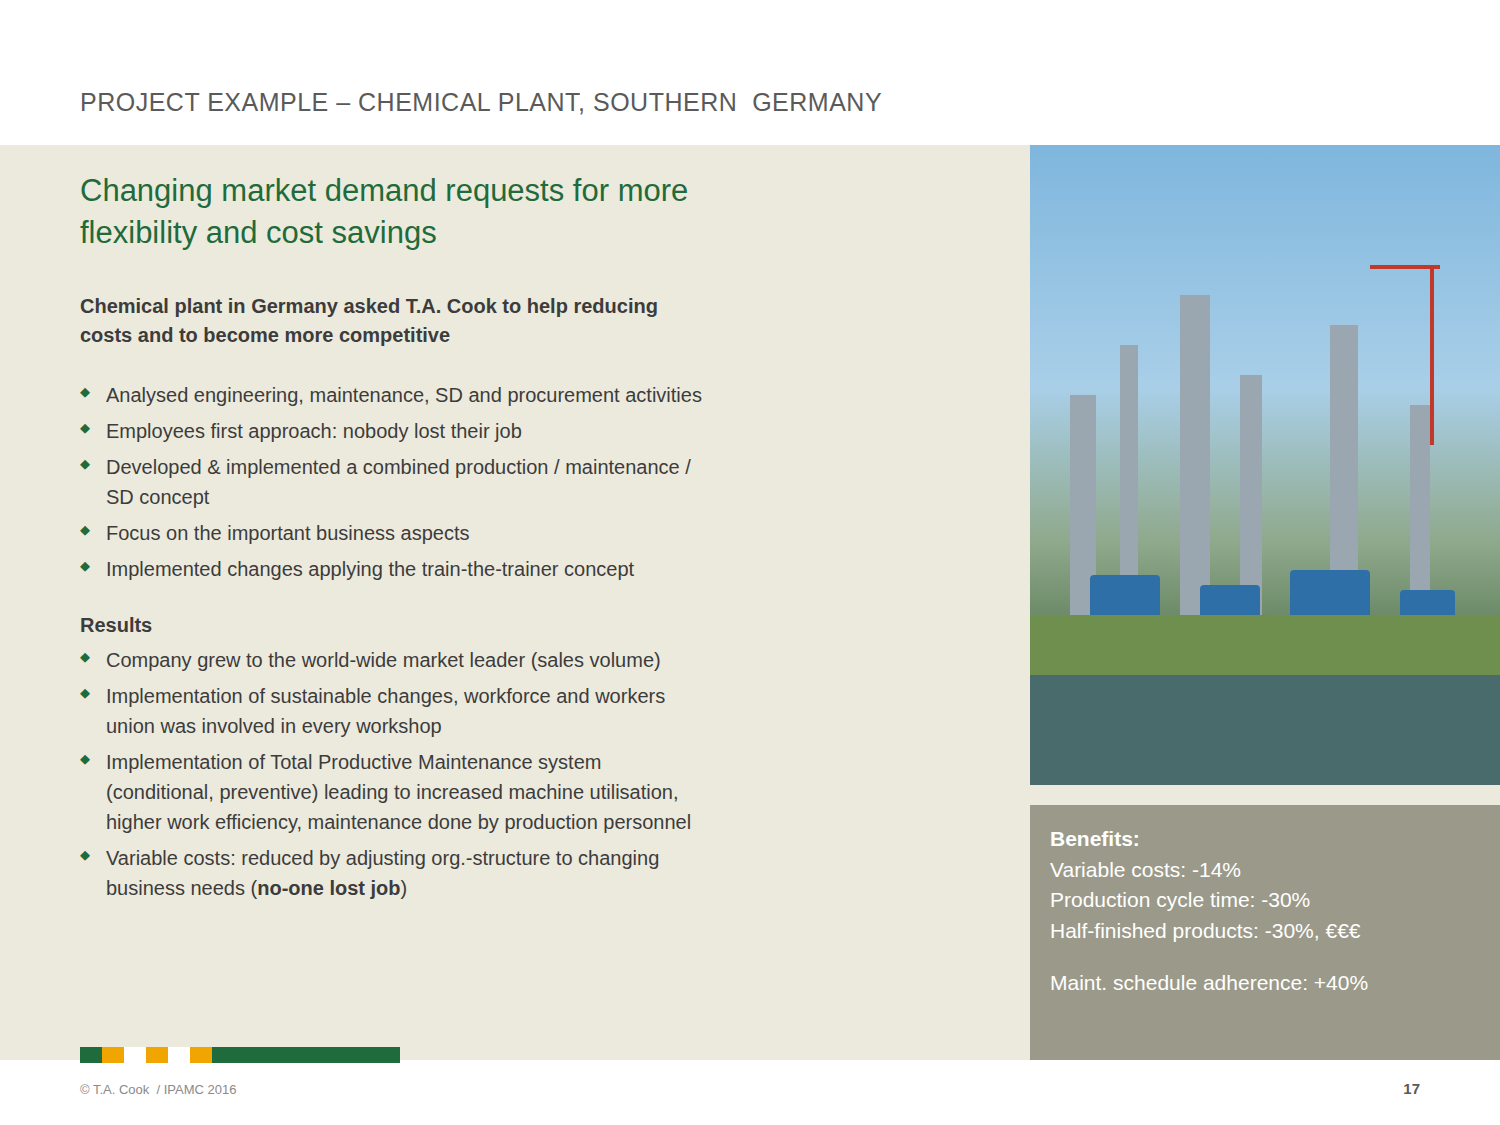PROJECT EXAMPLE – CHEMICAL PLANT, SOUTHERN GERMANY
Changing market demand requests for more
flexibility and cost savings
Chemical plant in Germany asked T.A. Cook to help reducing
costs and to become more competitive
Analysed engineering, maintenance, SD and procurement activities
Employees first approach: nobody lost their job
Developed & implemented a combined production / maintenance /
SD concept
Focus on the important business aspects
Implemented changes applying the train-the-trainer concept
Results
Company grew to the world-wide market leader (sales volume)
Implementation of sustainable changes, workforce and workers
union was involved in every workshop
Implementation of Total Productive Maintenance system
(conditional, preventive) leading to increased machine utilisation,
higher work efficiency, maintenance done by production personnel
Variable costs: reduced by adjusting org.-structure to changing
business needs (no-one lost job)
Benefits:
Variable costs: -14%
Production cycle time: -30%
Half-finished products: -30%, €€€
Maint. schedule adherence: +40%
© T.A. Cook / IPAMC 2016
17